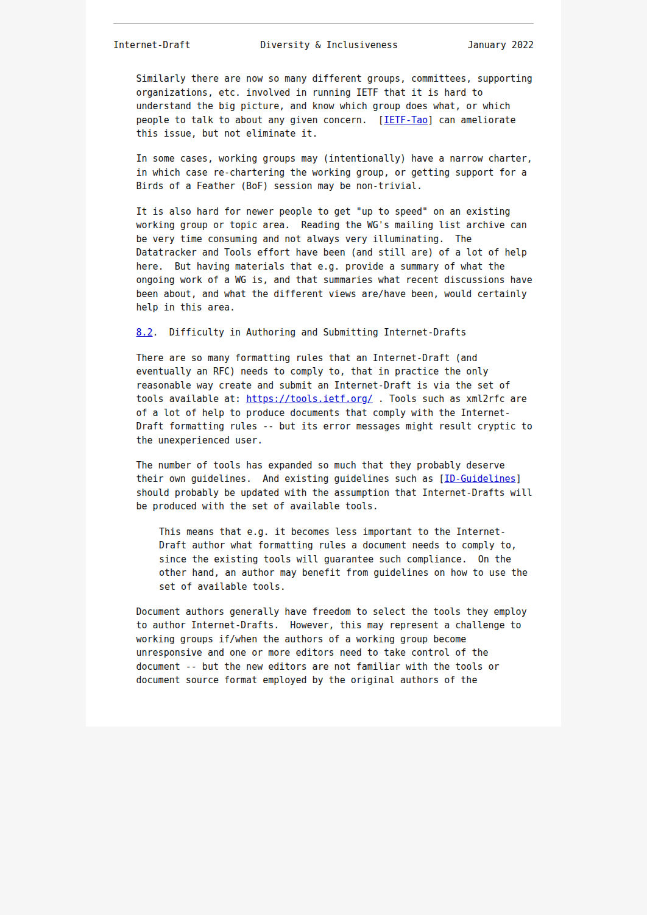Internet-Draft Diversity & Inclusiveness January 2022
Similarly there are now so many different groups, committees, supporting organizations, etc. involved in running IETF that it is hard to understand the big picture, and know which group does what, or which people to talk to about any given concern. [IETF-Tao] can ameliorate this issue, but not eliminate it.
In some cases, working groups may (intentionally) have a narrow charter, in which case re-chartering the working group, or getting support for a Birds of a Feather (BoF) session may be non-trivial.
It is also hard for newer people to get "up to speed" on an existing working group or topic area. Reading the WG's mailing list archive can be very time consuming and not always very illuminating. The Datatracker and Tools effort have been (and still are) of a lot of help here. But having materials that e.g. provide a summary of what the ongoing work of a WG is, and that summaries what recent discussions have been about, and what the different views are/have been, would certainly help in this area.
8.2. Difficulty in Authoring and Submitting Internet-Drafts
There are so many formatting rules that an Internet-Draft (and eventually an RFC) needs to comply to, that in practice the only reasonable way create and submit an Internet-Draft is via the set of tools available at: https://tools.ietf.org/ . Tools such as xml2rfc are of a lot of help to produce documents that comply with the Internet-Draft formatting rules -- but its error messages might result cryptic to the unexperienced user.
The number of tools has expanded so much that they probably deserve their own guidelines. And existing guidelines such as [ID-Guidelines] should probably be updated with the assumption that Internet-Drafts will be produced with the set of available tools.
This means that e.g. it becomes less important to the Internet- Draft author what formatting rules a document needs to comply to, since the existing tools will guarantee such compliance. On the other hand, an author may benefit from guidelines on how to use the set of available tools.
Document authors generally have freedom to select the tools they employ to author Internet-Drafts. However, this may represent a challenge to working groups if/when the authors of a working group become unresponsive and one or more editors need to take control of the document -- but the new editors are not familiar with the tools or document source format employed by the original authors of the